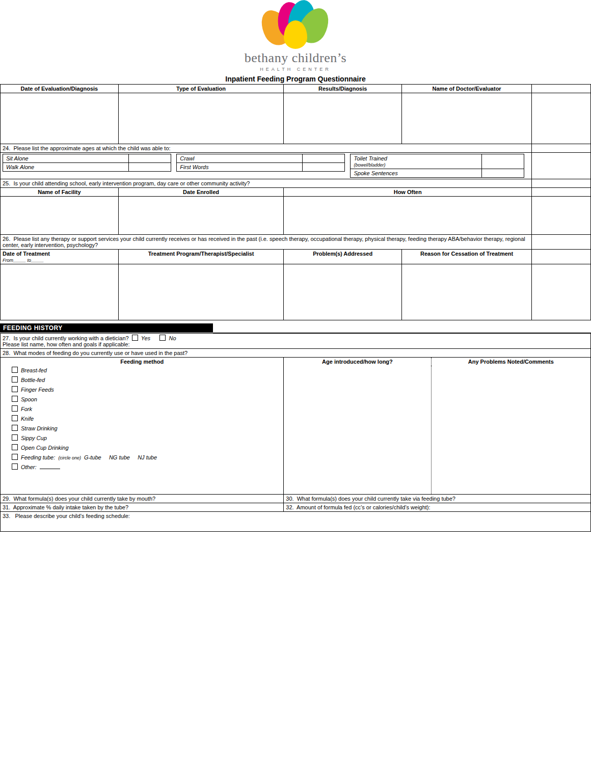bethany children’s
HEALTH CENTER
Inpatient Feeding Program Questionnaire
| Date of Evaluation/Diagnosis | Type of Evaluation | Results/Diagnosis | Name of Doctor/Evaluator | |
| 24. Please list the approximate ages at which the child was able to: | |
| / / Sit Alone / / / Walk Alone / / / / Crawl / / / First Words / / / / Toilet Trained (bowel/bladder) / / / Spoke Sentences / / / | |
| 25. Is your child attending school, early intervention program, day care or other community activity? | |
| Name of Facility | Date Enrolled | How Often | |
| 26. Please list any therapy or support services your child currently receives or has received in the past (i.e. speech therapy, occupational therapy, physical therapy, feeding therapy ABA/behavior therapy, regional center, early intervention, psychology? | |
| Date of Treatment From_____ to_____ | Treatment Program/Therapist/Specialist | Problem(s) Addressed | Reason for Cessation of Treatment | |
| FEEDING HISTORY | |
| 27. Is your child currently working with a dietician? Yes No Please list name, how often and goals if applicable: |
| 28. What modes of feeding do you currently use or have used in the past? |
| Feeding method Breast-fed Bottle-fed Finger Feeds Spoon Fork Knife Straw Drinking Sippy Cup Open Cup Drinking Feeding tube: (circle one) G-tube NG tube NJ tube Other: | / Age introduced/how long? / Any Problems Noted/Comments / |
| 29. What formula(s) does your child currently take by mouth? | 30. What formula(s) does your child currently take via feeding tube? |
| 31. Approximate % daily intake taken by the tube? | 32. Amount of formula fed (cc’s or calories/child’s weight): |
| 33. Please describe your child’s feeding schedule: |